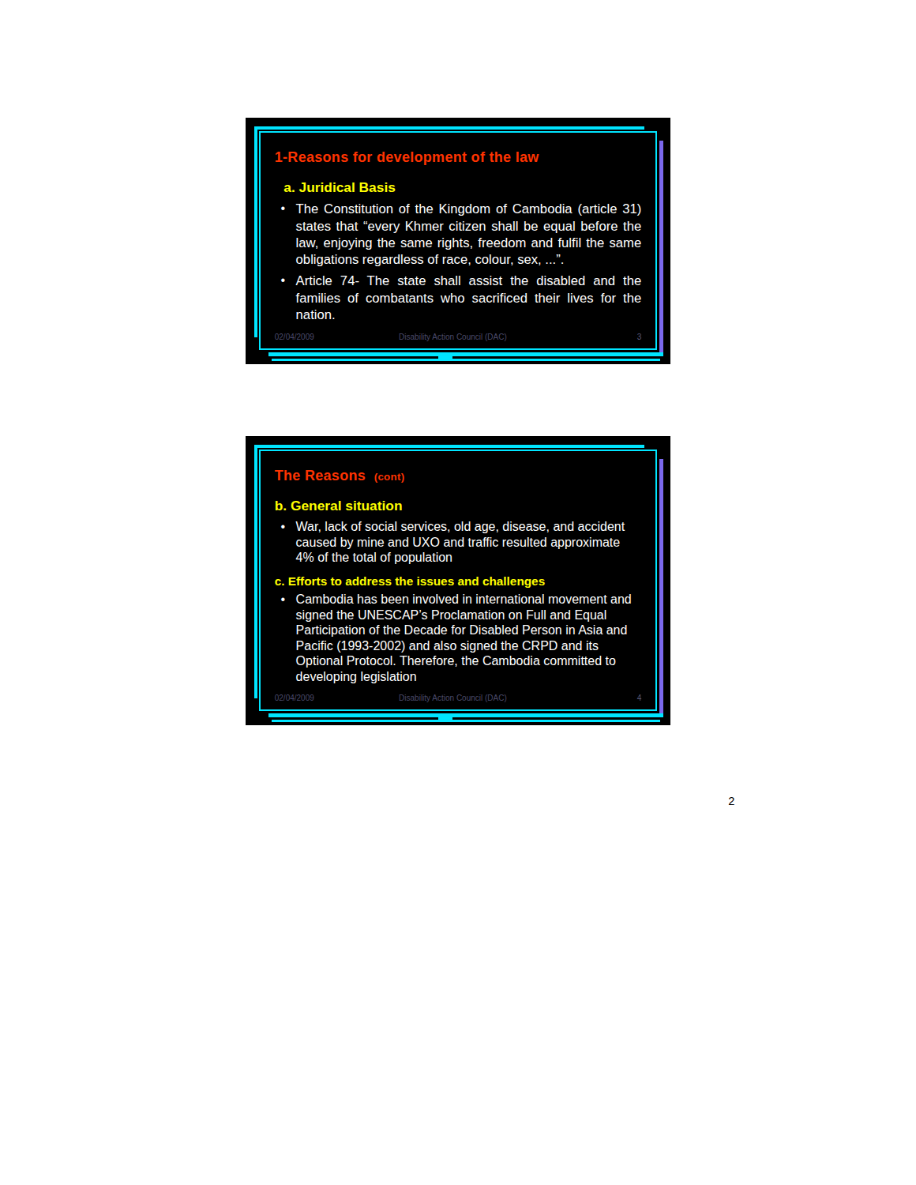1-Reasons for development of the law
a. Juridical Basis
The Constitution of the Kingdom of Cambodia (article 31) states that “every Khmer citizen shall be equal before the law, enjoying the same rights, freedom and fulfil the same obligations regardless of race, colour, sex, ...”.
Article 74- The state shall assist the disabled and the families of combatants who sacrificed their lives for the nation.
02/04/2009 Disability Action Council (DAC) 3
The Reasons (cont)
b. General situation
War, lack of social services, old age, disease, and accident caused by mine and UXO and traffic resulted approximate 4% of the total of population
c. Efforts to address the issues and challenges
Cambodia has been involved in international movement and signed the UNESCAP’s Proclamation on Full and Equal Participation of the Decade for Disabled Person in Asia and Pacific (1993-2002) and also signed the CRPD and its Optional Protocol. Therefore, the Cambodia committed to developing legislation
02/04/2009 Disability Action Council (DAC) 4
2